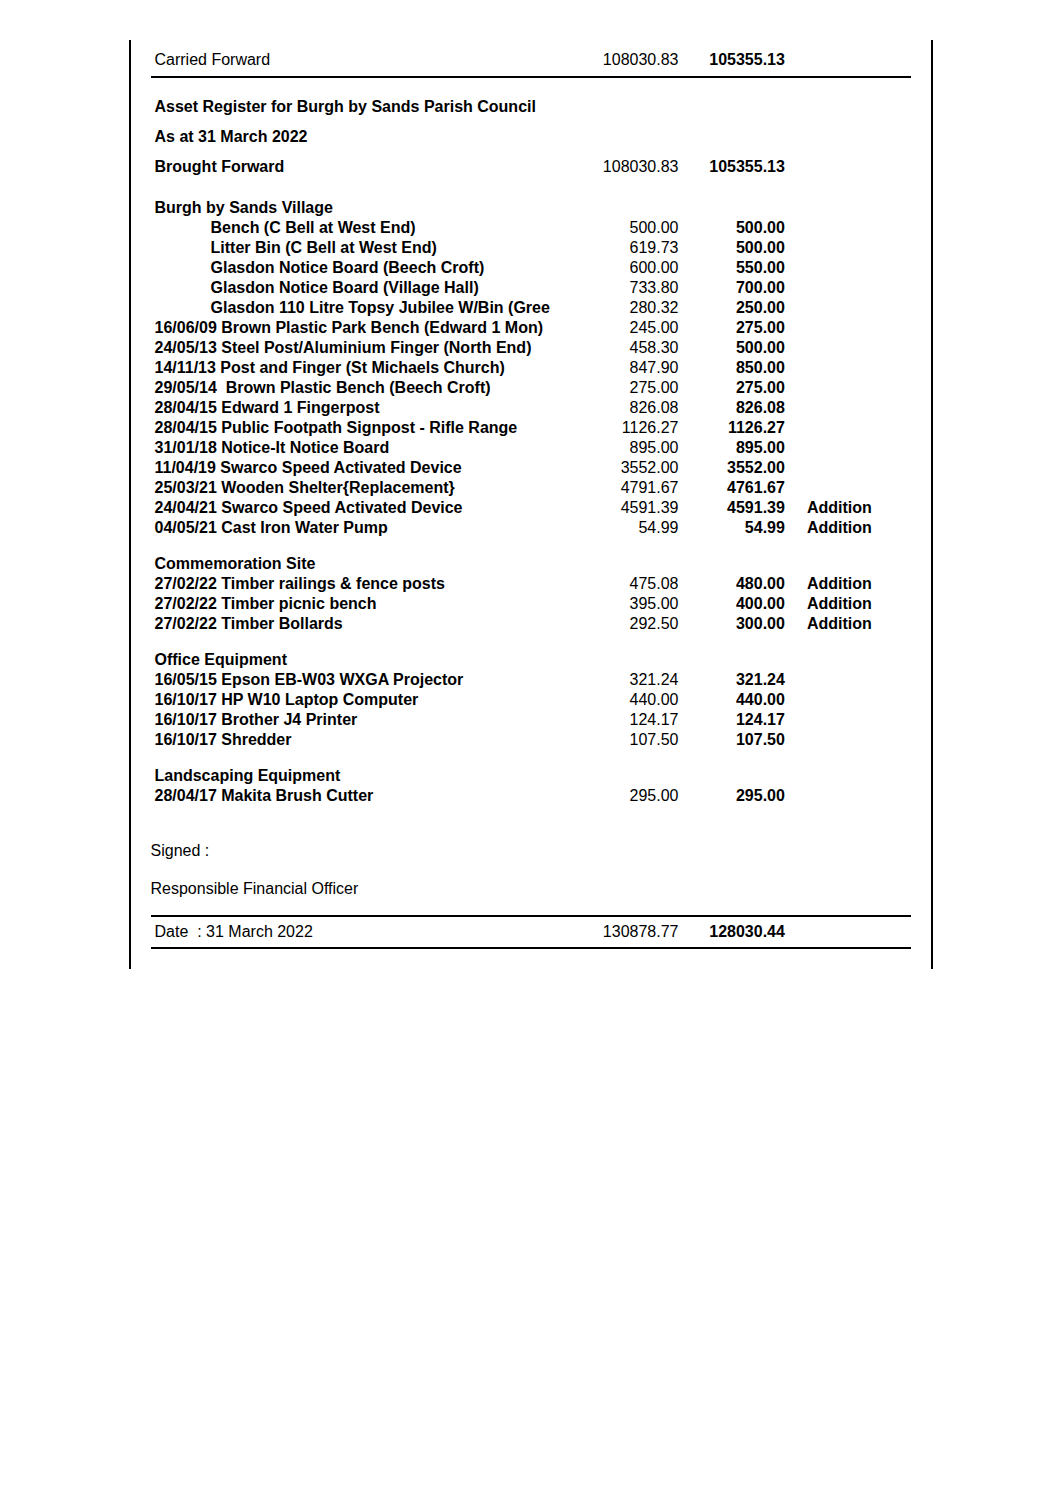| Carried Forward | 108030.83 | 105355.13 | |
| Asset Register for Burgh by Sands Parish Council | | | |
| As at 31 March 2022 | | | |
| Brought Forward | 108030.83 | 105355.13 | |
| Burgh by Sands Village | | | |
| Bench (C Bell at West End) | 500.00 | 500.00 | |
| Litter Bin (C Bell at West End) | 619.73 | 500.00 | |
| Glasdon Notice Board (Beech Croft) | 600.00 | 550.00 | |
| Glasdon Notice Board (Village Hall) | 733.80 | 700.00 | |
| Glasdon 110 Litre Topsy Jubilee W/Bin (Gree | 280.32 | 250.00 | |
| 16/06/09 Brown Plastic Park Bench (Edward 1 Mon) | 245.00 | 275.00 | |
| 24/05/13 Steel Post/Aluminium Finger (North End) | 458.30 | 500.00 | |
| 14/11/13 Post and Finger (St Michaels Church) | 847.90 | 850.00 | |
| 29/05/14 Brown Plastic Bench (Beech Croft) | 275.00 | 275.00 | |
| 28/04/15 Edward 1 Fingerpost | 826.08 | 826.08 | |
| 28/04/15 Public Footpath Signpost - Rifle Range | 1126.27 | 1126.27 | |
| 31/01/18 Notice-It Notice Board | 895.00 | 895.00 | |
| 11/04/19 Swarco Speed Activated Device | 3552.00 | 3552.00 | |
| 25/03/21 Wooden Shelter{Replacement} | 4791.67 | 4761.67 | |
| 24/04/21 Swarco Speed Activated Device | 4591.39 | 4591.39 | Addition |
| 04/05/21 Cast Iron Water Pump | 54.99 | 54.99 | Addition |
| Commemoration Site | | | |
| 27/02/22 Timber railings & fence posts | 475.08 | 480.00 | Addition |
| 27/02/22 Timber picnic bench | 395.00 | 400.00 | Addition |
| 27/02/22 Timber Bollards | 292.50 | 300.00 | Addition |
| Office Equipment | | | |
| 16/05/15 Epson EB-W03 WXGA Projector | 321.24 | 321.24 | |
| 16/10/17 HP W10 Laptop Computer | 440.00 | 440.00 | |
| 16/10/17 Brother J4 Printer | 124.17 | 124.17 | |
| 16/10/17 Shredder | 107.50 | 107.50 | |
| Landscaping Equipment | | | |
| 28/04/17 Makita Brush Cutter | 295.00 | 295.00 | |
Signed :
Responsible Financial Officer
| Date : 31 March 2022 | 130878.77 | 128030.44 | |